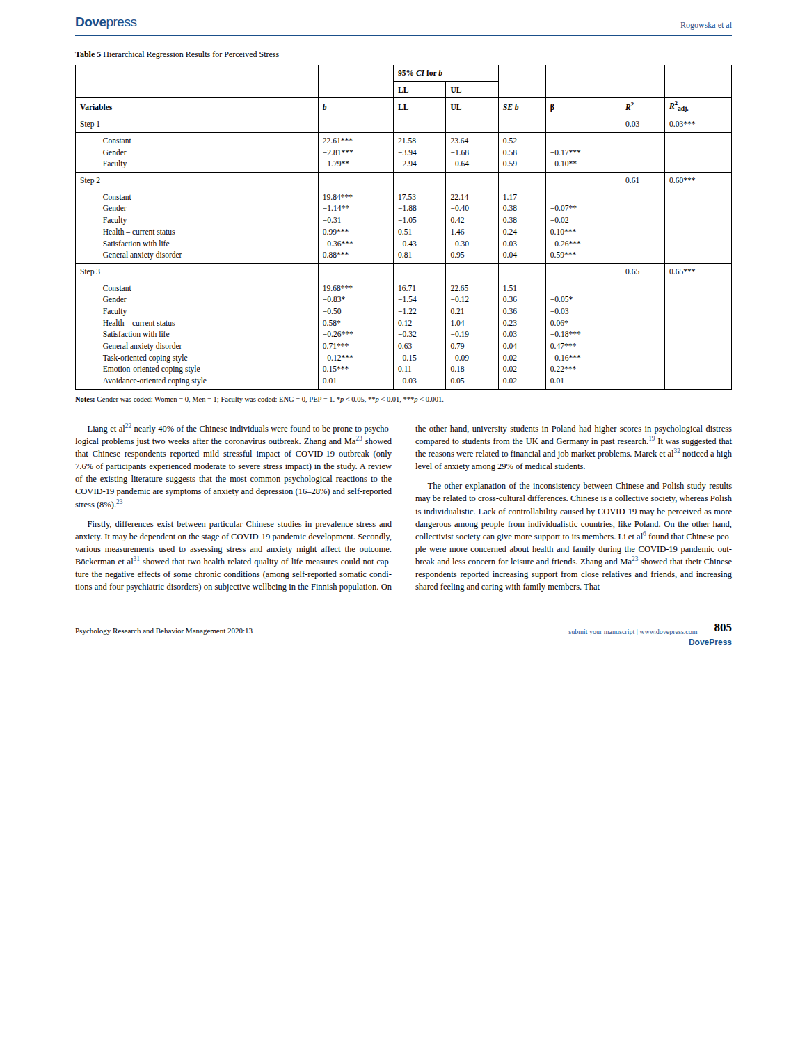Dove press
Rogowska et al
Table 5 Hierarchical Regression Results for Perceived Stress
| | | 95% CI for b | | | | |
| --- | --- | --- | --- | --- | --- | --- |
| LL | UL |
| Variables | b | LL | UL | SE b | β | R 2 | R 2 adj. |
| Step 1 | | | | | | 0.03 | 0.03*** |
| | Constant Gender Faculty | 22.61*** −2.81*** −1.79** | 21.58 −3.94 −2.94 | 23.64 −1.68 −0.64 | 0.52 0.58 0.59 | −0.17*** −0.10** | | |
| Step 2 | | | | | | 0.61 | 0.60*** |
| | Constant Gender Faculty Health – current status Satisfaction with life General anxiety disorder | 19.84*** −1.14** −0.31 0.99*** −0.36*** 0.88*** | 17.53 −1.88 −1.05 0.51 −0.43 0.81 | 22.14 −0.40 0.42 1.46 −0.30 0.95 | 1.17 0.38 0.38 0.24 0.03 0.04 | −0.07** −0.02 0.10*** −0.26*** 0.59*** | | |
| Step 3 | | | | | | 0.65 | 0.65*** |
| | Constant Gender Faculty Health – current status Satisfaction with life General anxiety disorder Task-oriented coping style Emotion-oriented coping style Avoidance-oriented coping style | 19.68*** −0.83* −0.50 0.58* −0.26*** 0.71*** −0.12*** 0.15*** 0.01 | 16.71 −1.54 −1.22 0.12 −0.32 0.63 −0.15 0.11 −0.03 | 22.65 −0.12 0.21 1.04 −0.19 0.79 −0.09 0.18 0.05 | 1.51 0.36 0.36 0.23 0.03 0.04 0.02 0.02 0.02 | −0.05* −0.03 0.06* −0.18*** 0.47*** −0.16*** 0.22*** 0.01 | | |
Notes: Gender was coded: Women = 0, Men = 1; Faculty was coded: ENG = 0, PEP = 1. *p < 0.05, **p < 0.01, ***p < 0.001.
Liang et al22 nearly 40% of the Chinese individuals were found to be prone to psychological problems just two weeks after the coronavirus outbreak. Zhang and Ma23 showed that Chinese respondents reported mild stressful impact of COVID-19 outbreak (only 7.6% of participants experienced moderate to severe stress impact) in the study. A review of the existing literature suggests that the most common psychological reactions to the COVID-19 pandemic are symptoms of anxiety and depression (16–28%) and self-reported stress (8%).23
Firstly, differences exist between particular Chinese studies in prevalence stress and anxiety. It may be dependent on the stage of COVID-19 pandemic development. Secondly, various measurements used to assessing stress and anxiety might affect the outcome. Böckerman et al31 showed that two health-related quality-of-life measures could not capture the negative effects of some chronic conditions (among self-reported somatic conditions and four psychiatric disorders) on subjective wellbeing in the Finnish population. On the other hand, university students in Poland had higher scores in psychological distress compared to students from the UK and Germany in past research.19 It was suggested that the reasons were related to financial and job market problems. Marek et al32 noticed a high level of anxiety among 29% of medical students.
The other explanation of the inconsistency between Chinese and Polish study results may be related to cross-cultural differences. Chinese is a collective society, whereas Polish is individualistic. Lack of controllability caused by COVID-19 may be perceived as more dangerous among people from individualistic countries, like Poland. On the other hand, collectivist society can give more support to its members. Li et al6 found that Chinese people were more concerned about health and family during the COVID-19 pandemic outbreak and less concern for leisure and friends. Zhang and Ma23 showed that their Chinese respondents reported increasing support from close relatives and friends, and increasing shared feeling and caring with family members. That
Psychology Research and Behavior Management 2020:13
submit your manuscript | www.dovepress.com
805
DovePress